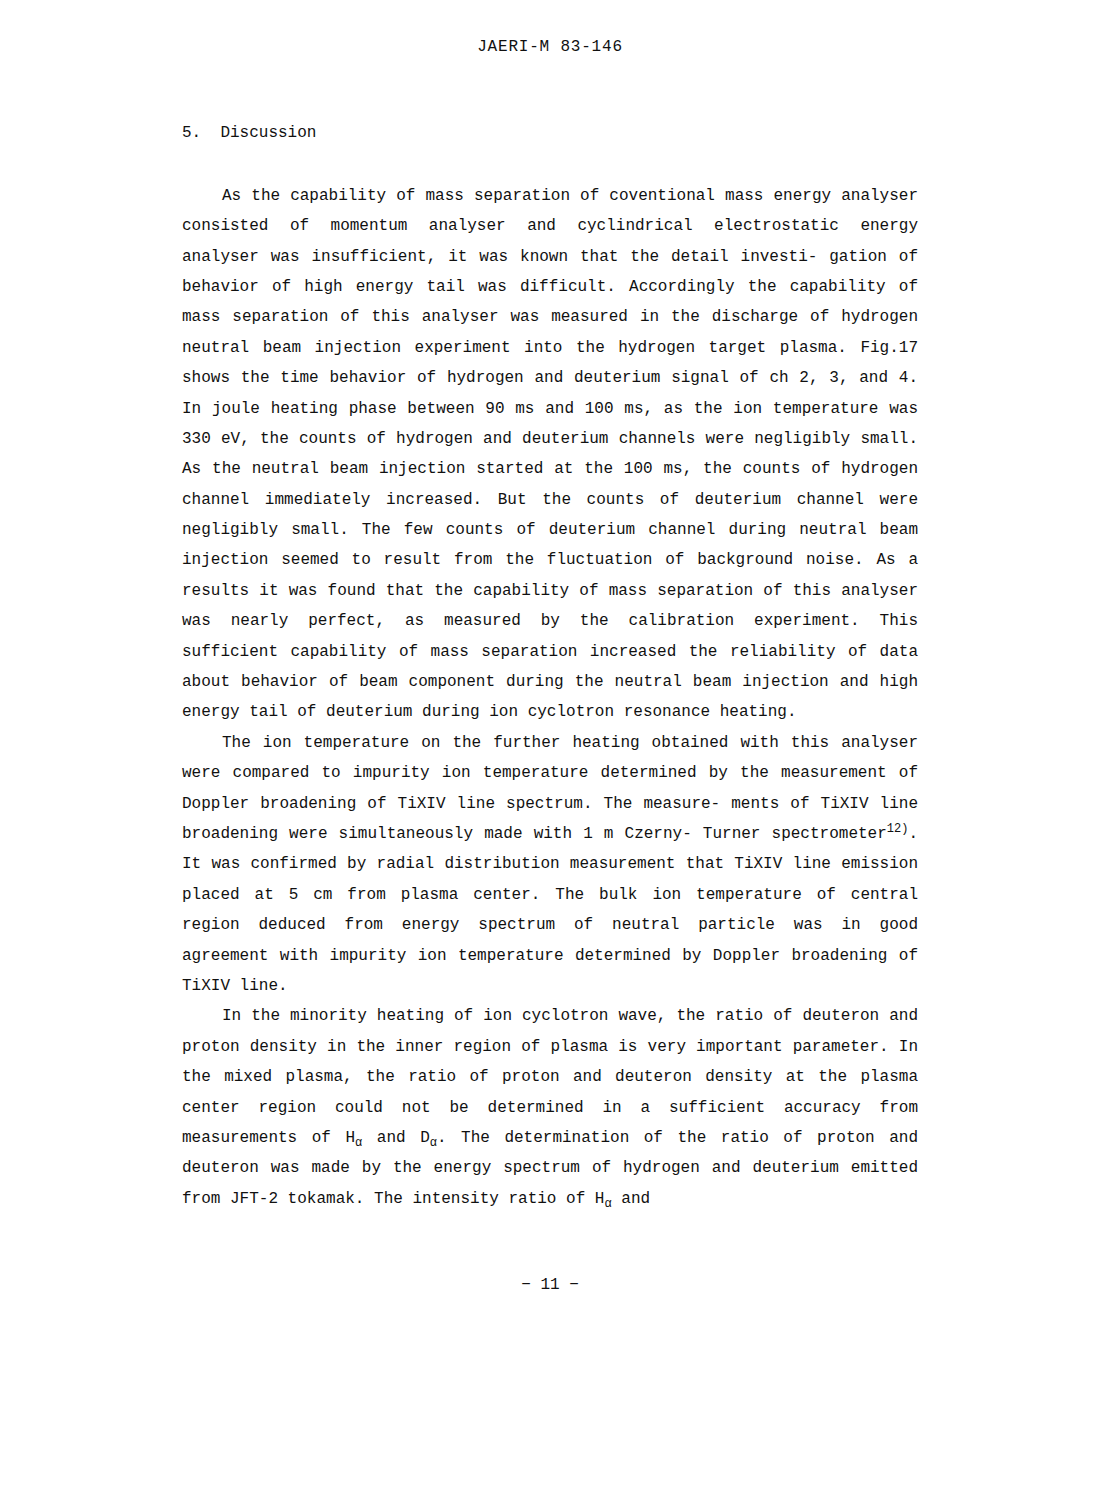JAERI-M 83-146
5. Discussion
As the capability of mass separation of coventional mass energy analyser consisted of momentum analyser and cyclindrical electrostatic energy analyser was insufficient, it was known that the detail investi- gation of behavior of high energy tail was difficult. Accordingly the capability of mass separation of this analyser was measured in the discharge of hydrogen neutral beam injection experiment into the hydrogen target plasma. Fig.17 shows the time behavior of hydrogen and deuterium signal of ch 2, 3, and 4. In joule heating phase between 90 ms and 100 ms, as the ion temperature was 330 eV, the counts of hydrogen and deuterium channels were negligibly small. As the neutral beam injection started at the 100 ms, the counts of hydrogen channel immediately increased. But the counts of deuterium channel were negligibly small. The few counts of deuterium channel during neutral beam injection seemed to result from the fluctuation of background noise. As a results it was found that the capability of mass separation of this analyser was nearly perfect, as measured by the calibration experiment. This sufficient capability of mass separation increased the reliability of data about behavior of beam component during the neutral beam injection and high energy tail of deuterium during ion cyclotron resonance heating.
The ion temperature on the further heating obtained with this analyser were compared to impurity ion temperature determined by the measurement of Doppler broadening of TiXIV line spectrum. The measure- ments of TiXIV line broadening were simultaneously made with 1 m Czerny- Turner spectrometer12). It was confirmed by radial distribution measurement that TiXIV line emission placed at 5 cm from plasma center. The bulk ion temperature of central region deduced from energy spectrum of neutral particle was in good agreement with impurity ion temperature determined by Doppler broadening of TiXIV line.
In the minority heating of ion cyclotron wave, the ratio of deuteron and proton density in the inner region of plasma is very important parameter. In the mixed plasma, the ratio of proton and deuteron density at the plasma center region could not be determined in a sufficient accuracy from measurements of Hα and Dα. The determination of the ratio of proton and deuteron was made by the energy spectrum of hydrogen and deuterium emitted from JFT-2 tokamak. The intensity ratio of Hα and
− 11 −